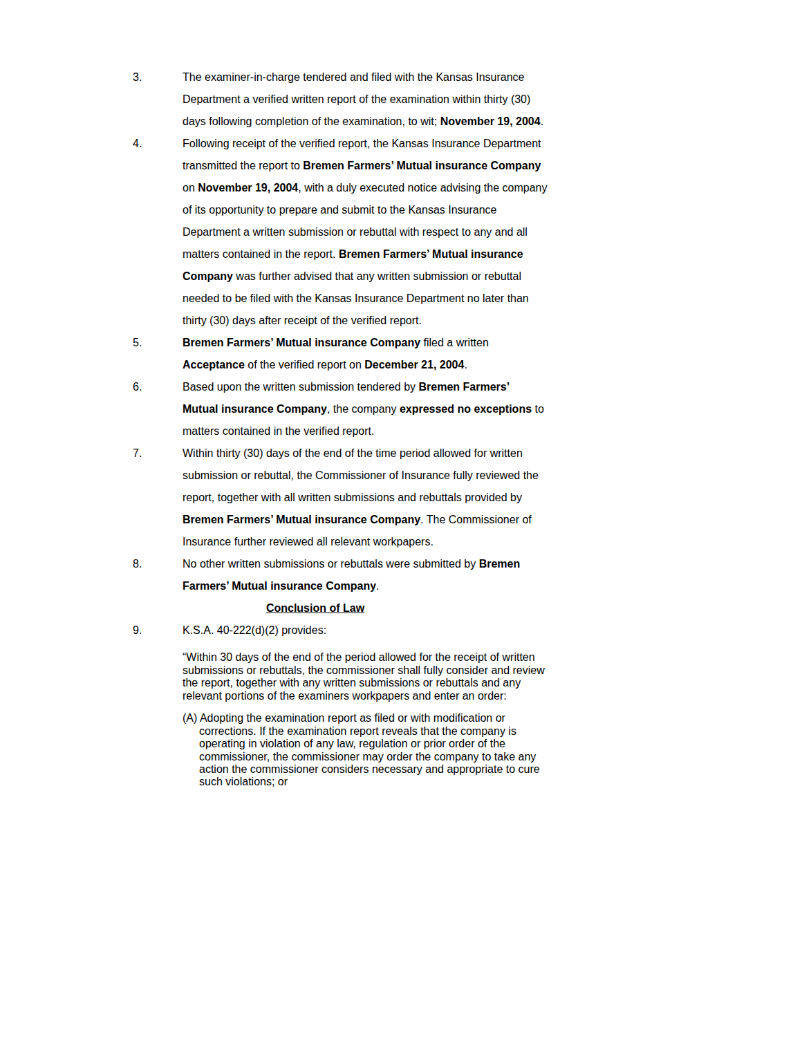3. The examiner-in-charge tendered and filed with the Kansas Insurance Department a verified written report of the examination within thirty (30) days following completion of the examination, to wit; November 19, 2004.
4. Following receipt of the verified report, the Kansas Insurance Department transmitted the report to Bremen Farmers’ Mutual insurance Company on November 19, 2004, with a duly executed notice advising the company of its opportunity to prepare and submit to the Kansas Insurance Department a written submission or rebuttal with respect to any and all matters contained in the report. Bremen Farmers’ Mutual insurance Company was further advised that any written submission or rebuttal needed to be filed with the Kansas Insurance Department no later than thirty (30) days after receipt of the verified report.
5. Bremen Farmers’ Mutual insurance Company filed a written Acceptance of the verified report on December 21, 2004.
6. Based upon the written submission tendered by Bremen Farmers’ Mutual insurance Company, the company expressed no exceptions to matters contained in the verified report.
7. Within thirty (30) days of the end of the time period allowed for written submission or rebuttal, the Commissioner of Insurance fully reviewed the report, together with all written submissions and rebuttals provided by Bremen Farmers’ Mutual insurance Company. The Commissioner of Insurance further reviewed all relevant workpapers.
8. No other written submissions or rebuttals were submitted by Bremen Farmers’ Mutual insurance Company.
Conclusion of Law
9. K.S.A. 40-222(d)(2) provides:
“Within 30 days of the end of the period allowed for the receipt of written submissions or rebuttals, the commissioner shall fully consider and review the report, together with any written submissions or rebuttals and any relevant portions of the examiners workpapers and enter an order:
(A) Adopting the examination report as filed or with modification or corrections. If the examination report reveals that the company is operating in violation of any law, regulation or prior order of the commissioner, the commissioner may order the company to take any action the commissioner considers necessary and appropriate to cure such violations; or